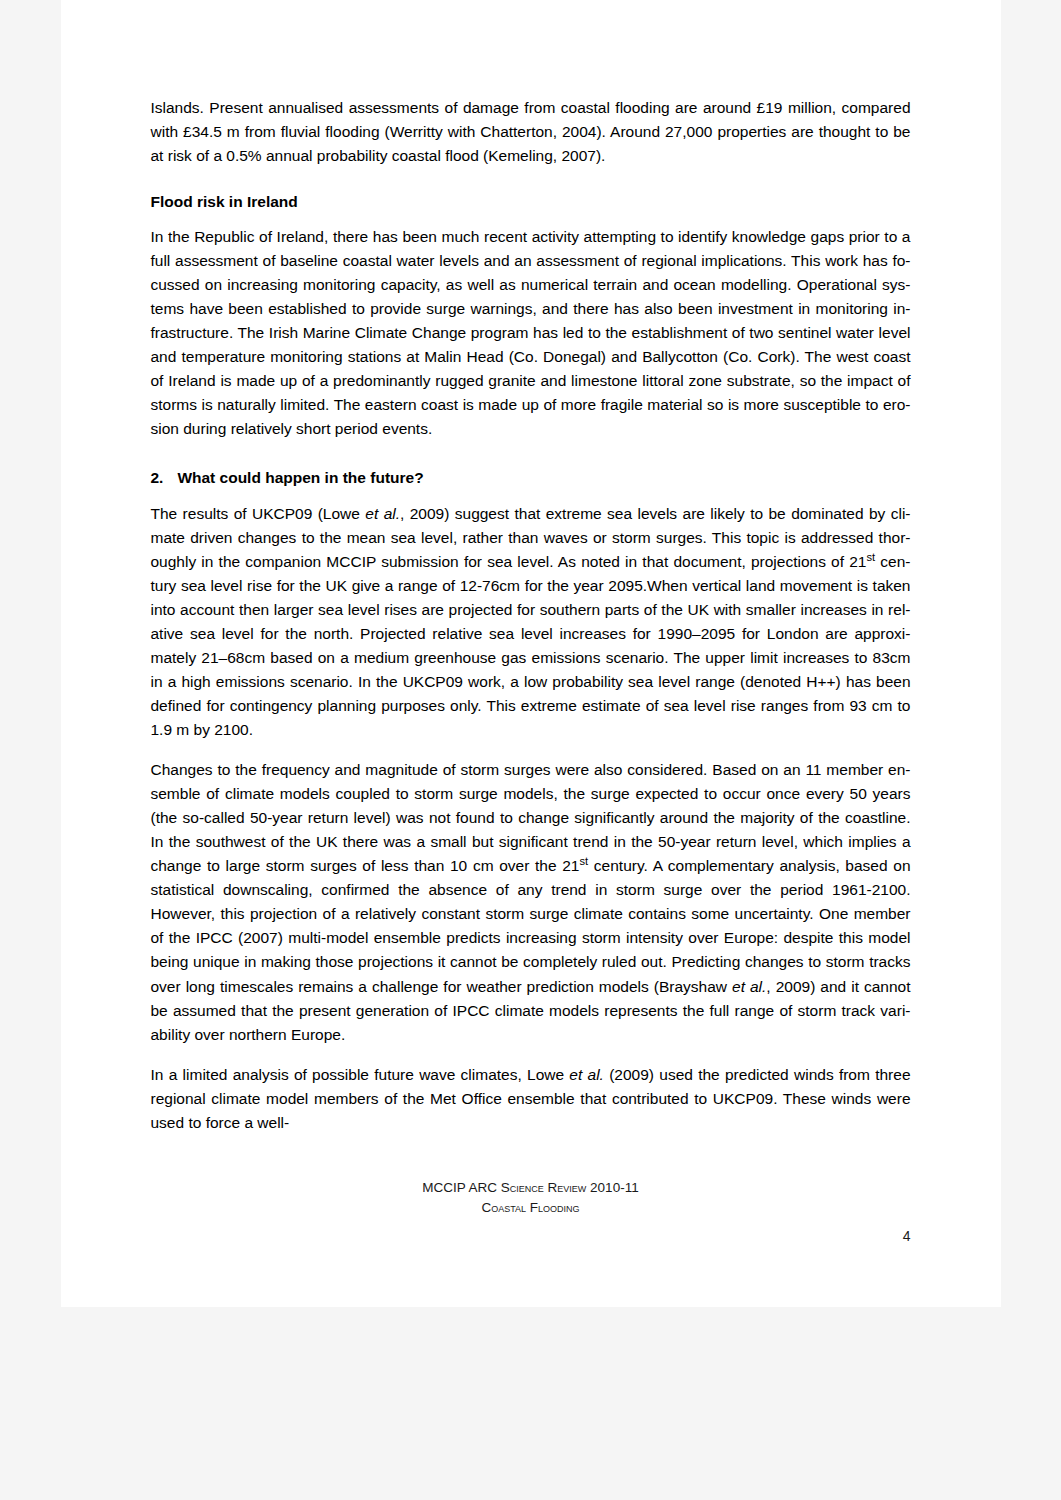Islands. Present annualised assessments of damage from coastal flooding are around £19 million, compared with £34.5 m from fluvial flooding (Werritty with Chatterton, 2004). Around 27,000 properties are thought to be at risk of a 0.5% annual probability coastal flood (Kemeling, 2007).
Flood risk in Ireland
In the Republic of Ireland, there has been much recent activity attempting to identify knowledge gaps prior to a full assessment of baseline coastal water levels and an assessment of regional implications. This work has focussed on increasing monitoring capacity, as well as numerical terrain and ocean modelling. Operational systems have been established to provide surge warnings, and there has also been investment in monitoring infrastructure. The Irish Marine Climate Change program has led to the establishment of two sentinel water level and temperature monitoring stations at Malin Head (Co. Donegal) and Ballycotton (Co. Cork). The west coast of Ireland is made up of a predominantly rugged granite and limestone littoral zone substrate, so the impact of storms is naturally limited. The eastern coast is made up of more fragile material so is more susceptible to erosion during relatively short period events.
2. What could happen in the future?
The results of UKCP09 (Lowe et al., 2009) suggest that extreme sea levels are likely to be dominated by climate driven changes to the mean sea level, rather than waves or storm surges. This topic is addressed thoroughly in the companion MCCIP submission for sea level. As noted in that document, projections of 21st century sea level rise for the UK give a range of 12-76cm for the year 2095.When vertical land movement is taken into account then larger sea level rises are projected for southern parts of the UK with smaller increases in relative sea level for the north. Projected relative sea level increases for 1990–2095 for London are approximately 21–68cm based on a medium greenhouse gas emissions scenario. The upper limit increases to 83cm in a high emissions scenario. In the UKCP09 work, a low probability sea level range (denoted H++) has been defined for contingency planning purposes only. This extreme estimate of sea level rise ranges from 93 cm to 1.9 m by 2100.
Changes to the frequency and magnitude of storm surges were also considered. Based on an 11 member ensemble of climate models coupled to storm surge models, the surge expected to occur once every 50 years (the so-called 50-year return level) was not found to change significantly around the majority of the coastline. In the southwest of the UK there was a small but significant trend in the 50-year return level, which implies a change to large storm surges of less than 10 cm over the 21st century. A complementary analysis, based on statistical downscaling, confirmed the absence of any trend in storm surge over the period 1961-2100. However, this projection of a relatively constant storm surge climate contains some uncertainty. One member of the IPCC (2007) multi-model ensemble predicts increasing storm intensity over Europe: despite this model being unique in making those projections it cannot be completely ruled out. Predicting changes to storm tracks over long timescales remains a challenge for weather prediction models (Brayshaw et al., 2009) and it cannot be assumed that the present generation of IPCC climate models represents the full range of storm track variability over northern Europe.
In a limited analysis of possible future wave climates, Lowe et al. (2009) used the predicted winds from three regional climate model members of the Met Office ensemble that contributed to UKCP09. These winds were used to force a well-
MCCIP ARC Science Review 2010-11
Coastal Flooding
4